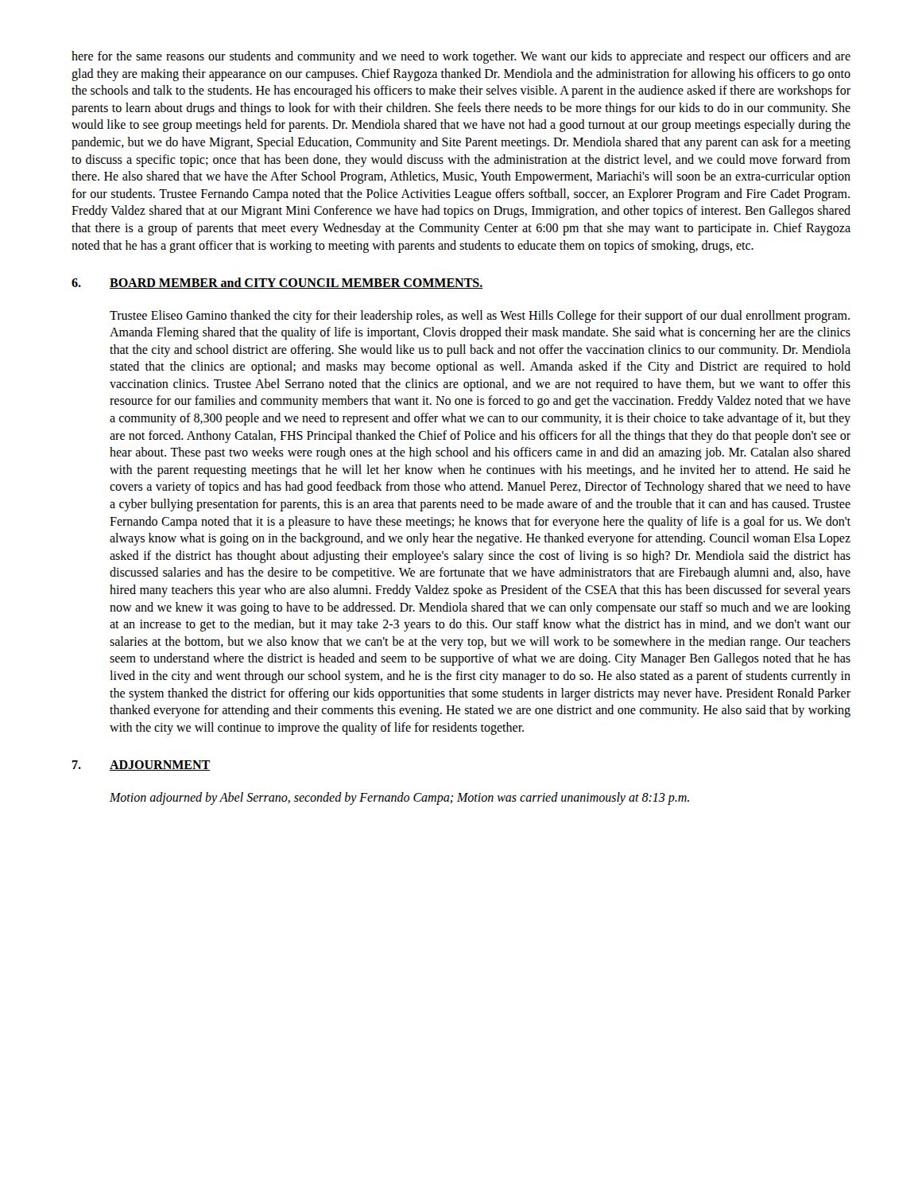here for the same reasons our students and community and we need to work together. We want our kids to appreciate and respect our officers and are glad they are making their appearance on our campuses. Chief Raygoza thanked Dr. Mendiola and the administration for allowing his officers to go onto the schools and talk to the students. He has encouraged his officers to make their selves visible. A parent in the audience asked if there are workshops for parents to learn about drugs and things to look for with their children. She feels there needs to be more things for our kids to do in our community. She would like to see group meetings held for parents. Dr. Mendiola shared that we have not had a good turnout at our group meetings especially during the pandemic, but we do have Migrant, Special Education, Community and Site Parent meetings. Dr. Mendiola shared that any parent can ask for a meeting to discuss a specific topic; once that has been done, they would discuss with the administration at the district level, and we could move forward from there. He also shared that we have the After School Program, Athletics, Music, Youth Empowerment, Mariachi's will soon be an extra-curricular option for our students. Trustee Fernando Campa noted that the Police Activities League offers softball, soccer, an Explorer Program and Fire Cadet Program. Freddy Valdez shared that at our Migrant Mini Conference we have had topics on Drugs, Immigration, and other topics of interest. Ben Gallegos shared that there is a group of parents that meet every Wednesday at the Community Center at 6:00 pm that she may want to participate in. Chief Raygoza noted that he has a grant officer that is working to meeting with parents and students to educate them on topics of smoking, drugs, etc.
6.
BOARD MEMBER and CITY COUNCIL MEMBER COMMENTS.
Trustee Eliseo Gamino thanked the city for their leadership roles, as well as West Hills College for their support of our dual enrollment program. Amanda Fleming shared that the quality of life is important, Clovis dropped their mask mandate. She said what is concerning her are the clinics that the city and school district are offering. She would like us to pull back and not offer the vaccination clinics to our community. Dr. Mendiola stated that the clinics are optional; and masks may become optional as well. Amanda asked if the City and District are required to hold vaccination clinics. Trustee Abel Serrano noted that the clinics are optional, and we are not required to have them, but we want to offer this resource for our families and community members that want it. No one is forced to go and get the vaccination. Freddy Valdez noted that we have a community of 8,300 people and we need to represent and offer what we can to our community, it is their choice to take advantage of it, but they are not forced. Anthony Catalan, FHS Principal thanked the Chief of Police and his officers for all the things that they do that people don't see or hear about. These past two weeks were rough ones at the high school and his officers came in and did an amazing job. Mr. Catalan also shared with the parent requesting meetings that he will let her know when he continues with his meetings, and he invited her to attend. He said he covers a variety of topics and has had good feedback from those who attend. Manuel Perez, Director of Technology shared that we need to have a cyber bullying presentation for parents, this is an area that parents need to be made aware of and the trouble that it can and has caused. Trustee Fernando Campa noted that it is a pleasure to have these meetings; he knows that for everyone here the quality of life is a goal for us. We don't always know what is going on in the background, and we only hear the negative. He thanked everyone for attending. Council woman Elsa Lopez asked if the district has thought about adjusting their employee's salary since the cost of living is so high? Dr. Mendiola said the district has discussed salaries and has the desire to be competitive. We are fortunate that we have administrators that are Firebaugh alumni and, also, have hired many teachers this year who are also alumni. Freddy Valdez spoke as President of the CSEA that this has been discussed for several years now and we knew it was going to have to be addressed. Dr. Mendiola shared that we can only compensate our staff so much and we are looking at an increase to get to the median, but it may take 2-3 years to do this. Our staff know what the district has in mind, and we don't want our salaries at the bottom, but we also know that we can't be at the very top, but we will work to be somewhere in the median range. Our teachers seem to understand where the district is headed and seem to be supportive of what we are doing. City Manager Ben Gallegos noted that he has lived in the city and went through our school system, and he is the first city manager to do so. He also stated as a parent of students currently in the system thanked the district for offering our kids opportunities that some students in larger districts may never have. President Ronald Parker thanked everyone for attending and their comments this evening. He stated we are one district and one community. He also said that by working with the city we will continue to improve the quality of life for residents together.
7.
ADJOURNMENT
Motion adjourned by Abel Serrano, seconded by Fernando Campa; Motion was carried unanimously at 8:13 p.m.